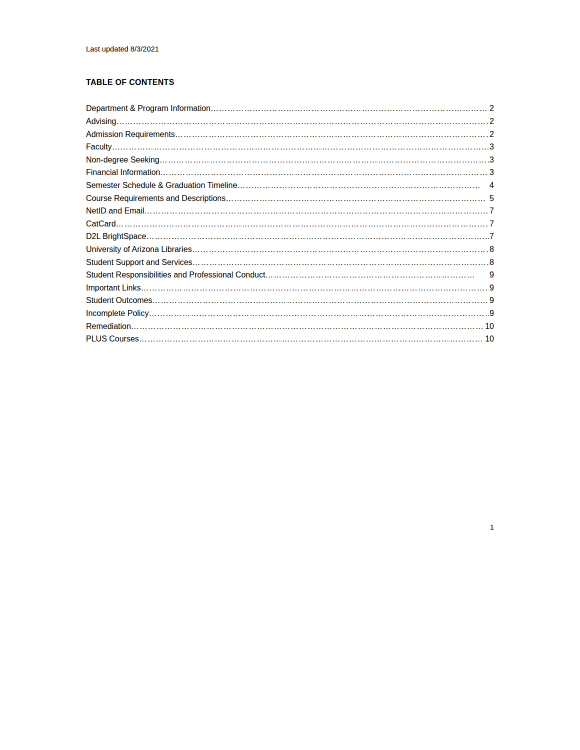Last updated 8/3/2021
TABLE OF CONTENTS
Department & Program Information ………………………………………………………………………………………… 2
Advising …………………………………………………………………………………………………………………………… 2
Admission Requirements ………………………………………………………………………………………………………… 2
Faculty ……………………………………………………………………………………………………………………………… 3
Non-degree Seeking ………………………………………………………………………………………………………………… 3
Financial Information ………………………………………………………………………………………………………………… 3
Semester Schedule & Graduation Timeline …………………………………………………………………………… 4
Course Requirements and Descriptions ………………………………………………………………………………… 5
NetID and Email ……………………………………………………………………………………………………………………… 7
CatCard …………………………………………………………………………………………………………………………… 7
D2L BrightSpace ……………………………………………………………………………………………………………………… 7
University of Arizona Libraries ………………………………………………………………………………………………… 8
Student Support and Services …………………………………………………………………………………………………… 8
Student Responsibilities and Professional Conduct ………………………………………………………………… 9
Important Links ……………………………………………………………………………………………………………………… 9
Student Outcomes …………………………………………………………………………………………………………………… 9
Incomplete Policy …………………………………………………………………………………………………………………… 9
Remediation ………………………………………………………………………………………………………………………… 10
PLUS Courses ………………………………………………………………………………………………………………………… 10
1